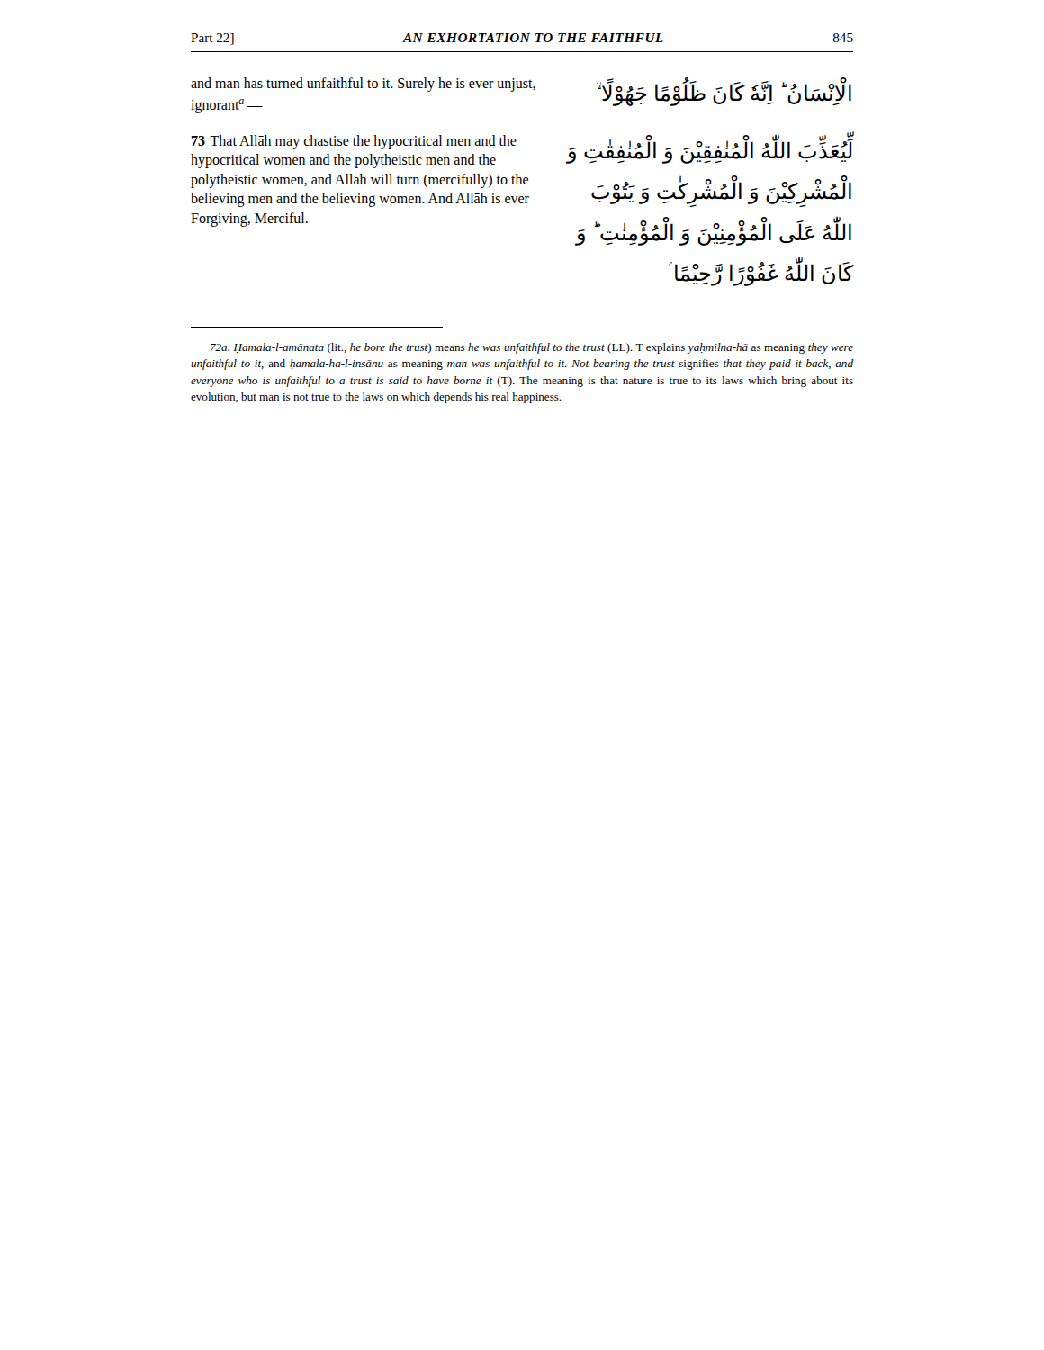Part 22] An Exhortation to the Faithful 845
and man has turned unfaithful to it. Surely he is ever unjust, ignoranta —
الْاِنْسَانُ ؕ اِنَّهٗ كَانَ ظَلُوْمًا جَهُوْلًا ۙ
73 That Allāh may chastise the hypocritical men and the hypocritical women and the polytheistic men and the polytheistic women, and Allāh will turn (mercifully) to the believing men and the believing women. And Allāh is ever Forgiving, Merciful.
لِّيُعَذِّبَ اللّٰهُ الْمُنٰفِقِيْنَ وَ الْمُنٰفِقٰتِ وَ الْمُشْرِكِيْنَ وَ الْمُشْرِكٰتِ وَ يَتُوْبَ اللّٰهُ عَلَى الْمُؤْمِنِيْنَ وَ الْمُؤْمِنٰتِ ؕ وَ كَانَ اللّٰهُ غَفُوْرًا رَّحِيْمًا ۧ
72a. Ḥamala-l-amānata (lit., he bore the trust) means he was unfaithful to the trust (LL). T explains yaḥmilna-hā as meaning they were unfaithful to it, and ḥamala-ha-l-insānu as meaning man was unfaithful to it. Not bearing the trust signifies that they paid it back, and everyone who is unfaithful to a trust is said to have borne it (T). The meaning is that nature is true to its laws which bring about its evolution, but man is not true to the laws on which depends his real happiness.